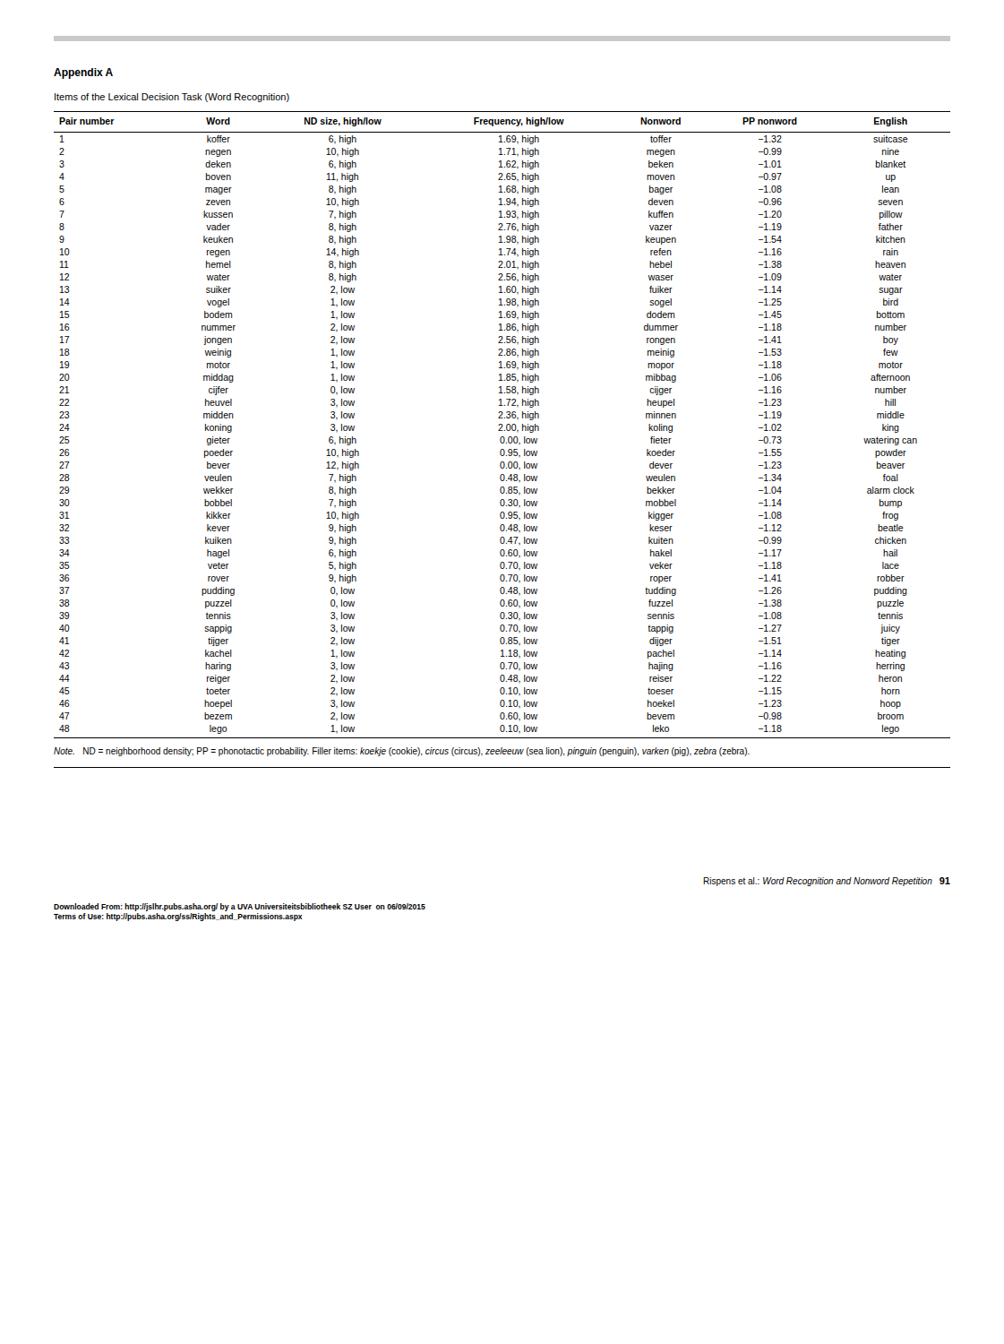Appendix A
Items of the Lexical Decision Task (Word Recognition)
| Pair number | Word | ND size, high/low | Frequency, high/low | Nonword | PP nonword | English |
| --- | --- | --- | --- | --- | --- | --- |
| 1 | koffer | 6, high | 1.69, high | toffer | −1.32 | suitcase |
| 2 | negen | 10, high | 1.71, high | megen | −0.99 | nine |
| 3 | deken | 6, high | 1.62, high | beken | −1.01 | blanket |
| 4 | boven | 11, high | 2.65, high | moven | −0.97 | up |
| 5 | mager | 8, high | 1.68, high | bager | −1.08 | lean |
| 6 | zeven | 10, high | 1.94, high | deven | −0.96 | seven |
| 7 | kussen | 7, high | 1.93, high | kuffen | −1.20 | pillow |
| 8 | vader | 8, high | 2.76, high | vazer | −1.19 | father |
| 9 | keuken | 8, high | 1.98, high | keupen | −1.54 | kitchen |
| 10 | regen | 14, high | 1.74, high | refen | −1.16 | rain |
| 11 | hemel | 8, high | 2.01, high | hebel | −1.38 | heaven |
| 12 | water | 8, high | 2.56, high | waser | −1.09 | water |
| 13 | suiker | 2, low | 1.60, high | fuiker | −1.14 | sugar |
| 14 | vogel | 1, low | 1.98, high | sogel | −1.25 | bird |
| 15 | bodem | 1, low | 1.69, high | dodem | −1.45 | bottom |
| 16 | nummer | 2, low | 1.86, high | dummer | −1.18 | number |
| 17 | jongen | 2, low | 2.56, high | rongen | −1.41 | boy |
| 18 | weinig | 1, low | 2.86, high | meinig | −1.53 | few |
| 19 | motor | 1, low | 1.69, high | mopor | −1.18 | motor |
| 20 | middag | 1, low | 1.85, high | mibbag | −1.06 | afternoon |
| 21 | cijfer | 0, low | 1.58, high | cijger | −1.16 | number |
| 22 | heuvel | 3, low | 1.72, high | heupel | −1.23 | hill |
| 23 | midden | 3, low | 2.36, high | minnen | −1.19 | middle |
| 24 | koning | 3, low | 2.00, high | koling | −1.02 | king |
| 25 | gieter | 6, high | 0.00, low | fieter | −0.73 | watering can |
| 26 | poeder | 10, high | 0.95, low | koeder | −1.55 | powder |
| 27 | bever | 12, high | 0.00, low | dever | −1.23 | beaver |
| 28 | veulen | 7, high | 0.48, low | weulen | −1.34 | foal |
| 29 | wekker | 8, high | 0.85, low | bekker | −1.04 | alarm clock |
| 30 | bobbel | 7, high | 0.30, low | mobbel | −1.14 | bump |
| 31 | kikker | 10, high | 0.95, low | kigger | −1.08 | frog |
| 32 | kever | 9, high | 0.48, low | keser | −1.12 | beatle |
| 33 | kuiken | 9, high | 0.47, low | kuiten | −0.99 | chicken |
| 34 | hagel | 6, high | 0.60, low | hakel | −1.17 | hail |
| 35 | veter | 5, high | 0.70, low | veker | −1.18 | lace |
| 36 | rover | 9, high | 0.70, low | roper | −1.41 | robber |
| 37 | pudding | 0, low | 0.48, low | tudding | −1.26 | pudding |
| 38 | puzzel | 0, low | 0.60, low | fuzzel | −1.38 | puzzle |
| 39 | tennis | 3, low | 0.30, low | sennis | −1.08 | tennis |
| 40 | sappig | 3, low | 0.70, low | tappig | −1.27 | juicy |
| 41 | tijger | 2, low | 0.85, low | dijger | −1.51 | tiger |
| 42 | kachel | 1, low | 1.18, low | pachel | −1.14 | heating |
| 43 | haring | 3, low | 0.70, low | hajing | −1.16 | herring |
| 44 | reiger | 2, low | 0.48, low | reiser | −1.22 | heron |
| 45 | toeter | 2, low | 0.10, low | toeser | −1.15 | horn |
| 46 | hoepel | 3, low | 0.10, low | hoekel | −1.23 | hoop |
| 47 | bezem | 2, low | 0.60, low | bevem | −0.98 | broom |
| 48 | lego | 1, low | 0.10, low | leko | −1.18 | lego |
Note. ND = neighborhood density; PP = phonotactic probability. Filler items: koekje (cookie), circus (circus), zeeleeuw (sea lion), pinguin (penguin), varken (pig), zebra (zebra).
Rispens et al.: Word Recognition and Nonword Repetition 91
Downloaded From: http://jslhr.pubs.asha.org/ by a UVA Universiteitsbibliotheek SZ User on 06/09/2015
Terms of Use: http://pubs.asha.org/ss/Rights_and_Permissions.aspx